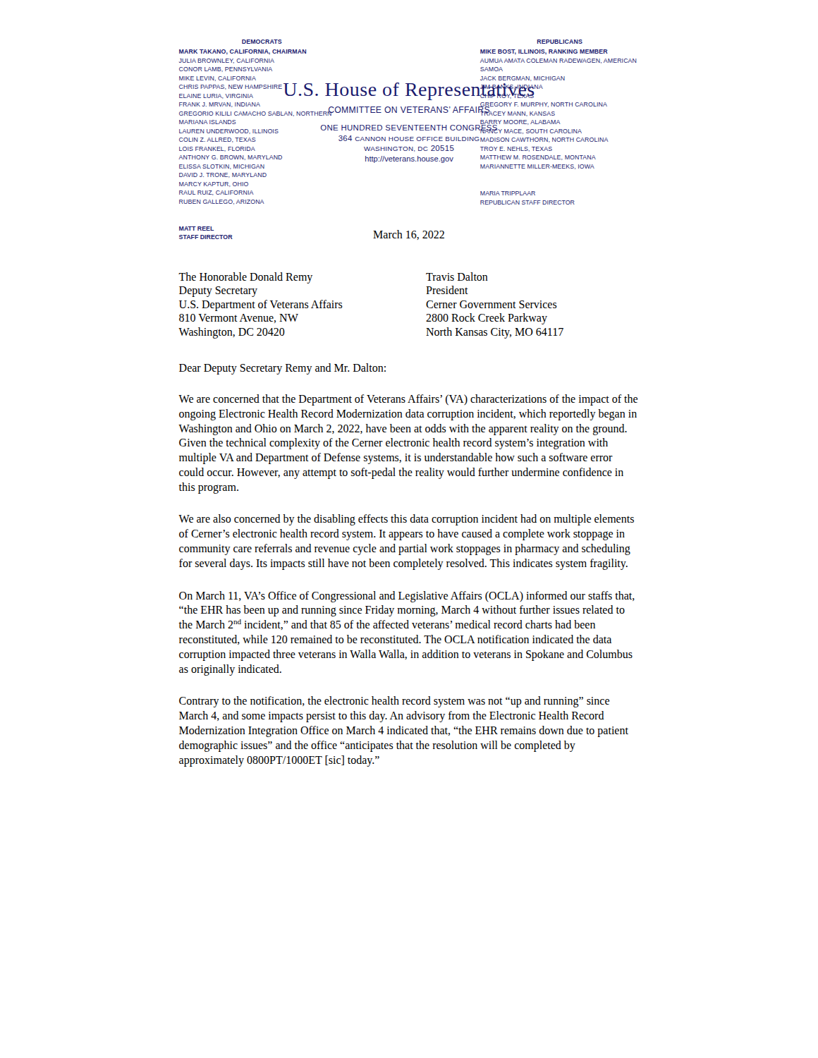Democrats
Mark Takano, California, Chairman
Julia Brownley, California
Conor Lamb, Pennsylvania
Mike Levin, California
Chris Pappas, New Hampshire
Elaine Luria, Virginia
Frank J. Mrvan, Indiana
Gregorio Kilili Camacho Sablan, Northern Mariana Islands
Lauren Underwood, Illinois
Colin Z. Allred, Texas
Lois Frankel, Florida
Anthony G. Brown, Maryland
Elissa Slotkin, Michigan
David J. Trone, Maryland
Marcy Kaptur, Ohio
Raul Ruiz, California
Ruben Gallego, Arizona
Matt Reel
Staff Director
Republicans
Mike Bost, Illinois, Ranking Member
Aumua Amata Coleman Radewagen, American Samoa
Jack Bergman, Michigan
Jim Banks, Indiana
Chip Roy, Texas
Gregory F. Murphy, North Carolina
Tracey Mann, Kansas
Barry Moore, Alabama
Nancy Mace, South Carolina
Madison Cawthorn, North Carolina
Troy E. Nehls, Texas
Matthew M. Rosendale, Montana
Mariannette Miller-Meeks, Iowa
Maria Tripplaar
Republican Staff Director
U.S. House of Representatives
Committee on Veterans’ Affairs
One Hundred Seventeenth Congress
364 CANNON HOUSE OFFICE BUILDING
WASHINGTON, DC 20515
http://veterans.house.gov
March 16, 2022
The Honorable Donald Remy
Deputy Secretary
U.S. Department of Veterans Affairs
810 Vermont Avenue, NW
Washington, DC 20420
Travis Dalton
President
Cerner Government Services
2800 Rock Creek Parkway
North Kansas City, MO 64117
Dear Deputy Secretary Remy and Mr. Dalton:
We are concerned that the Department of Veterans Affairs’ (VA) characterizations of the impact of the ongoing Electronic Health Record Modernization data corruption incident, which reportedly began in Washington and Ohio on March 2, 2022, have been at odds with the apparent reality on the ground. Given the technical complexity of the Cerner electronic health record system’s integration with multiple VA and Department of Defense systems, it is understandable how such a software error could occur. However, any attempt to soft-pedal the reality would further undermine confidence in this program.
We are also concerned by the disabling effects this data corruption incident had on multiple elements of Cerner’s electronic health record system. It appears to have caused a complete work stoppage in community care referrals and revenue cycle and partial work stoppages in pharmacy and scheduling for several days. Its impacts still have not been completely resolved. This indicates system fragility.
On March 11, VA’s Office of Congressional and Legislative Affairs (OCLA) informed our staffs that, “the EHR has been up and running since Friday morning, March 4 without further issues related to the March 2nd incident,” and that 85 of the affected veterans’ medical record charts had been reconstituted, while 120 remained to be reconstituted. The OCLA notification indicated the data corruption impacted three veterans in Walla Walla, in addition to veterans in Spokane and Columbus as originally indicated.
Contrary to the notification, the electronic health record system was not “up and running” since March 4, and some impacts persist to this day. An advisory from the Electronic Health Record Modernization Integration Office on March 4 indicated that, “the EHR remains down due to patient demographic issues” and the office “anticipates that the resolution will be completed by approximately 0800PT/1000ET [sic] today.”